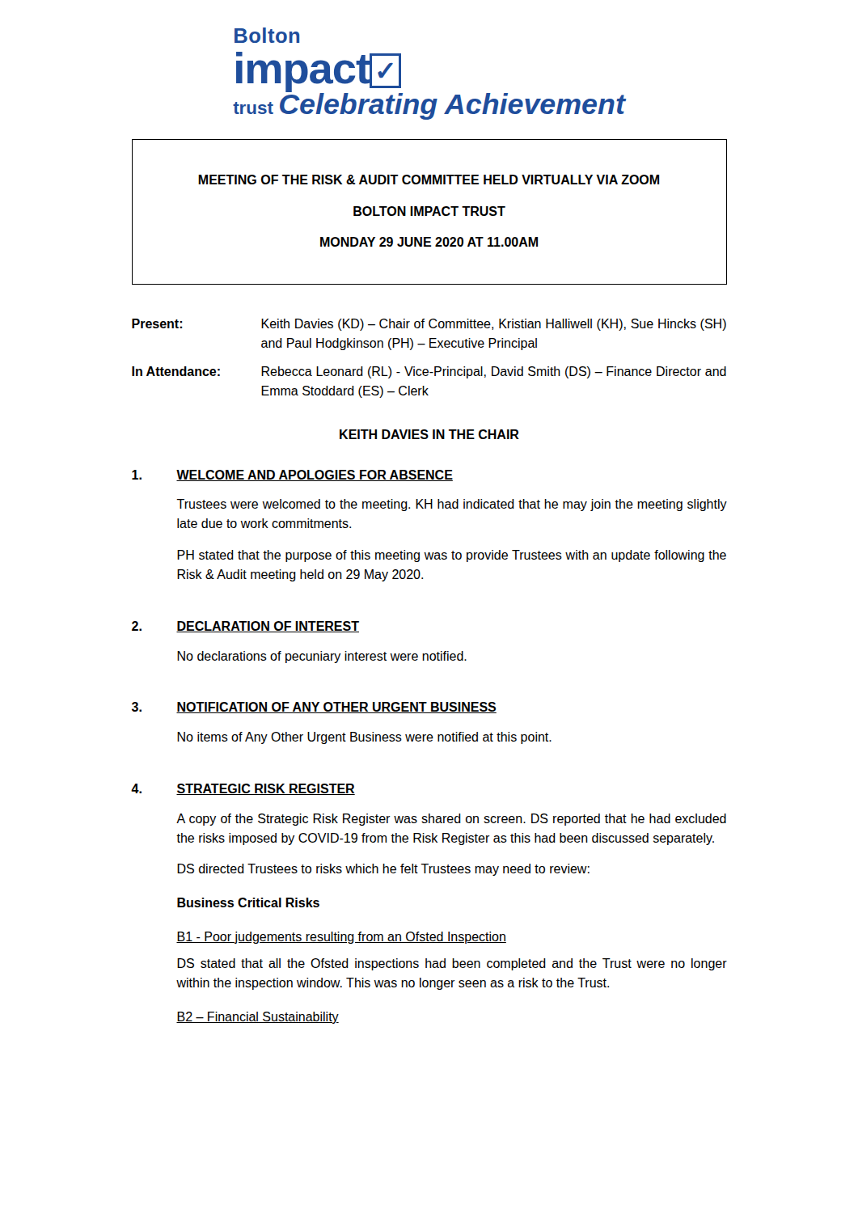Bolton
impact✓
trust Celebrating Achievement
Meeting of the Risk & Audit Committee held virtually via Zoom
Bolton Impact Trust
Monday 29 June 2020 at 11.00am
| Present: | Keith Davies (KD) – Chair of Committee, Kristian Halliwell (KH), Sue Hincks (SH) and Paul Hodgkinson (PH) – Executive Principal |
| In Attendance: | Rebecca Leonard (RL) - Vice-Principal, David Smith (DS) – Finance Director and Emma Stoddard (ES) – Clerk |
Keith Davies in the Chair
1.
Welcome and Apologies for Absence
Trustees were welcomed to the meeting. KH had indicated that he may join the meeting slightly late due to work commitments.
PH stated that the purpose of this meeting was to provide Trustees with an update following the Risk & Audit meeting held on 29 May 2020.
2.
Declaration of Interest
No declarations of pecuniary interest were notified.
3.
Notification of Any Other Urgent Business
No items of Any Other Urgent Business were notified at this point.
4.
Strategic Risk Register
A copy of the Strategic Risk Register was shared on screen. DS reported that he had excluded the risks imposed by COVID-19 from the Risk Register as this had been discussed separately.
DS directed Trustees to risks which he felt Trustees may need to review:
Business Critical Risks
B1 - Poor judgements resulting from an Ofsted Inspection
DS stated that all the Ofsted inspections had been completed and the Trust were no longer within the inspection window. This was no longer seen as a risk to the Trust.
B2 – Financial Sustainability